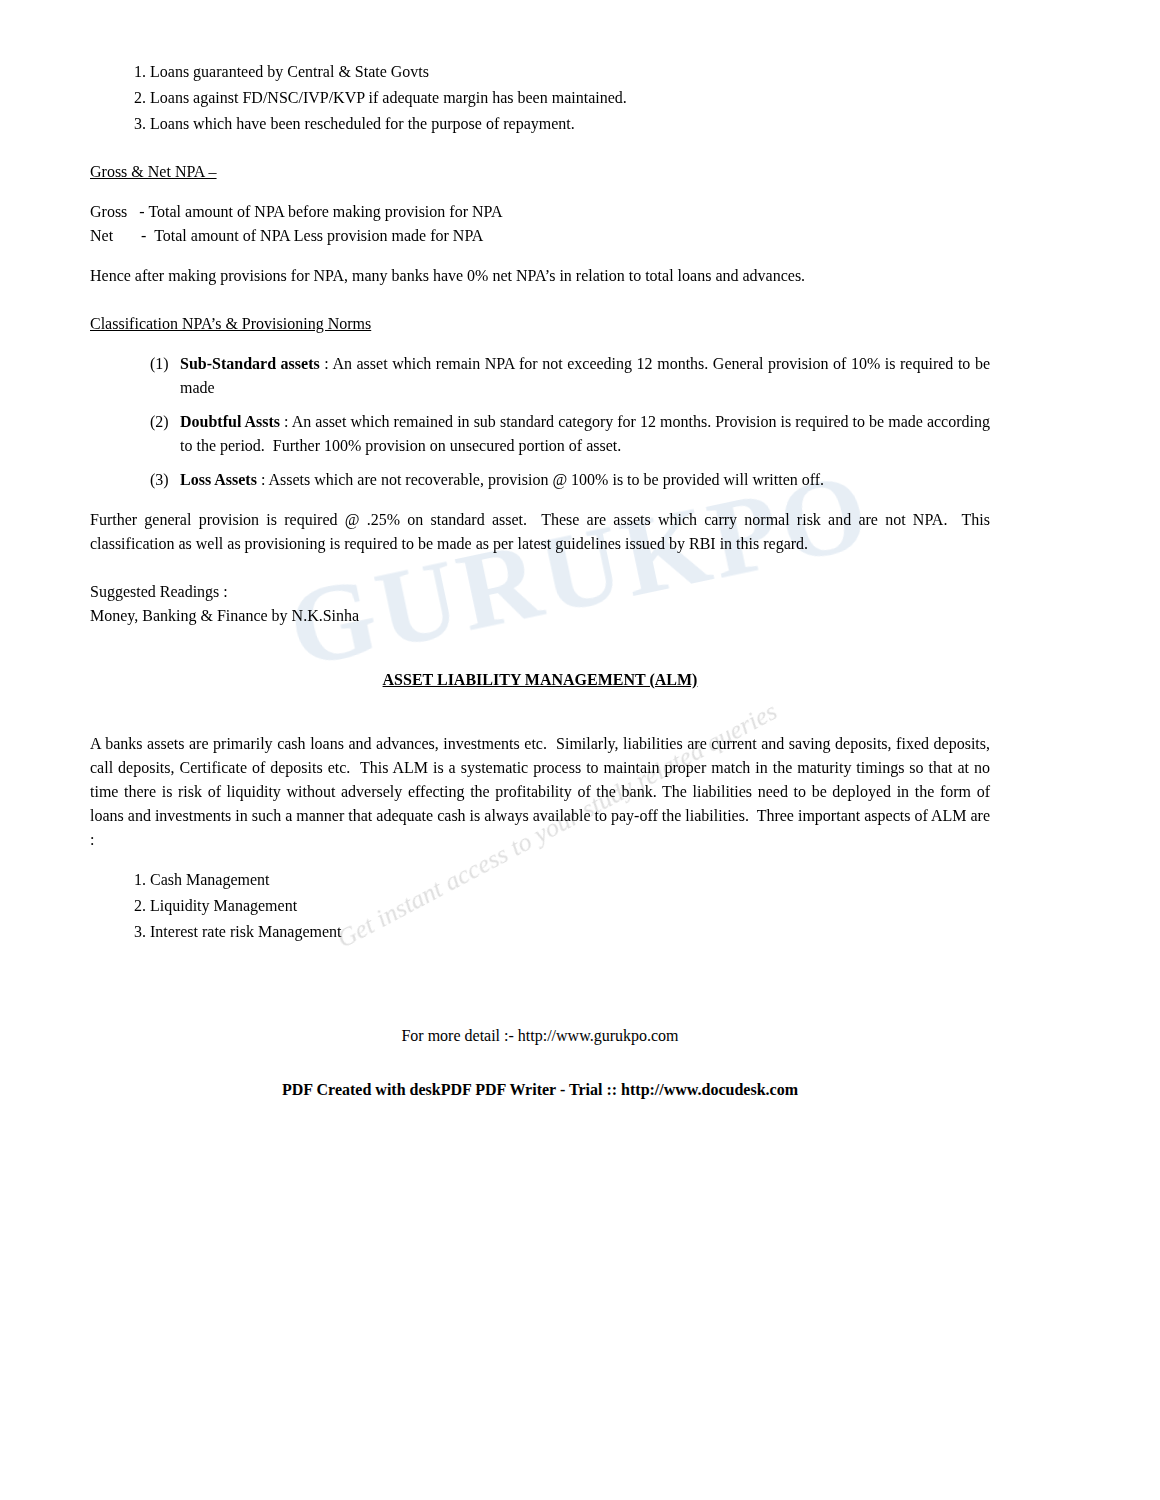GURUKPO
Get instant access to your study related queries
Loans guaranteed by Central & State Govts
Loans against FD/NSC/IVP/KVP if adequate margin has been maintained.
Loans which have been rescheduled for the purpose of repayment.
Gross & Net NPA –
Gross - Total amount of NPA before making provision for NPA
Net - Total amount of NPA Less provision made for NPA
Hence after making provisions for NPA, many banks have 0% net NPA’s in relation to total loans and advances.
Classification NPA’s & Provisioning Norms
(1) Sub-Standard assets : An asset which remain NPA for not exceeding 12 months. General provision of 10% is required to be made
(2) Doubtful Assts : An asset which remained in sub standard category for 12 months. Provision is required to be made according to the period. Further 100% provision on unsecured portion of asset.
(3) Loss Assets : Assets which are not recoverable, provision @ 100% is to be provided will written off.
Further general provision is required @ .25% on standard asset. These are assets which carry normal risk and are not NPA. This classification as well as provisioning is required to be made as per latest guidelines issued by RBI in this regard.
Suggested Readings :
Money, Banking & Finance by N.K.Sinha
ASSET LIABILITY MANAGEMENT (ALM)
A banks assets are primarily cash loans and advances, investments etc. Similarly, liabilities are current and saving deposits, fixed deposits, call deposits, Certificate of deposits etc. This ALM is a systematic process to maintain proper match in the maturity timings so that at no time there is risk of liquidity without adversely effecting the profitability of the bank. The liabilities need to be deployed in the form of loans and investments in such a manner that adequate cash is always available to pay-off the liabilities. Three important aspects of ALM are :
Cash Management
Liquidity Management
Interest rate risk Management
For more detail :- http://www.gurukpo.com
PDF Created with deskPDF PDF Writer - Trial :: http://www.docudesk.com